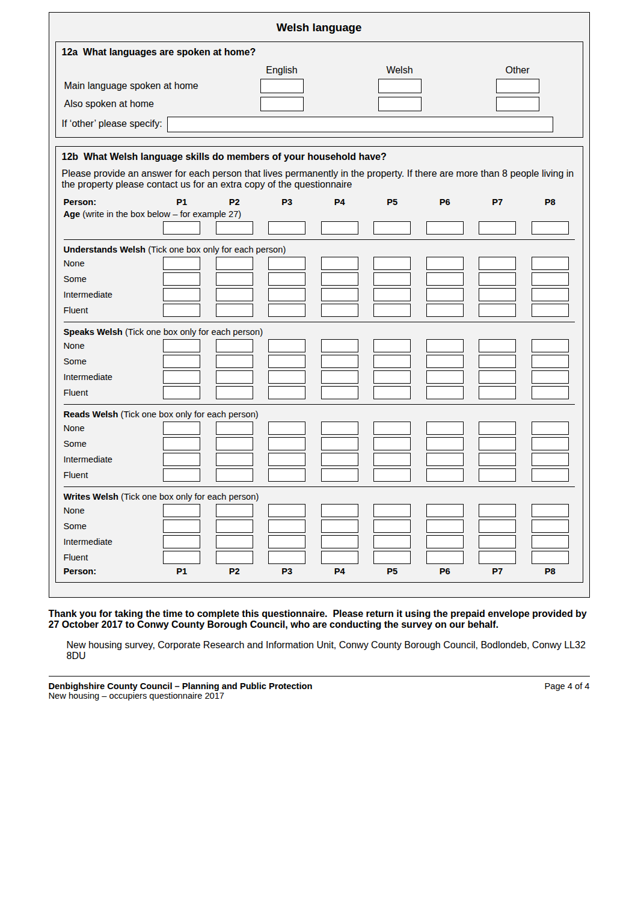Welsh language
12a What languages are spoken at home?
| | English | Welsh | Other |
| Main language spoken at home | | | |
| Also spoken at home | | | |
If ‘other’ please specify:
12b What Welsh language skills do members of your household have?
Please provide an answer for each person that lives permanently in the property. If there are more than 8 people living in the property please contact us for an extra copy of the questionnaire
| Person: | P1 | P2 | P3 | P4 | P5 | P6 | P7 | P8 |
| --- | --- | --- | --- | --- | --- | --- | --- | --- |
| Age (write in the box below – for example 27) |
| Understands Welsh (Tick one box only for each person) |
| None | | | | | | | | |
| Some | | | | | | | | |
| Intermediate | | | | | | | | |
| Fluent | | | | | | | | |
| Speaks Welsh (Tick one box only for each person) |
| None | | | | | | | | |
| Some | | | | | | | | |
| Intermediate | | | | | | | | |
| Fluent | | | | | | | | |
| Reads Welsh (Tick one box only for each person) |
| None | | | | | | | | |
| Some | | | | | | | | |
| Intermediate | | | | | | | | |
| Fluent | | | | | | | | |
| Writes Welsh (Tick one box only for each person) |
| None | | | | | | | | |
| Some | | | | | | | | |
| Intermediate | | | | | | | | |
| Fluent | | | | | | | | |
| Person: | P1 | P2 | P3 | P4 | P5 | P6 | P7 | P8 |
Thank you for taking the time to complete this questionnaire. Please return it using the prepaid envelope provided by 27 October 2017 to Conwy County Borough Council, who are conducting the survey on our behalf.
New housing survey, Corporate Research and Information Unit, Conwy County Borough Council, Bodlondeb, Conwy LL32 8DU
Denbighshire County Council – Planning and Public Protection
New housing – occupiers questionnaire 2017
Page 4 of 4